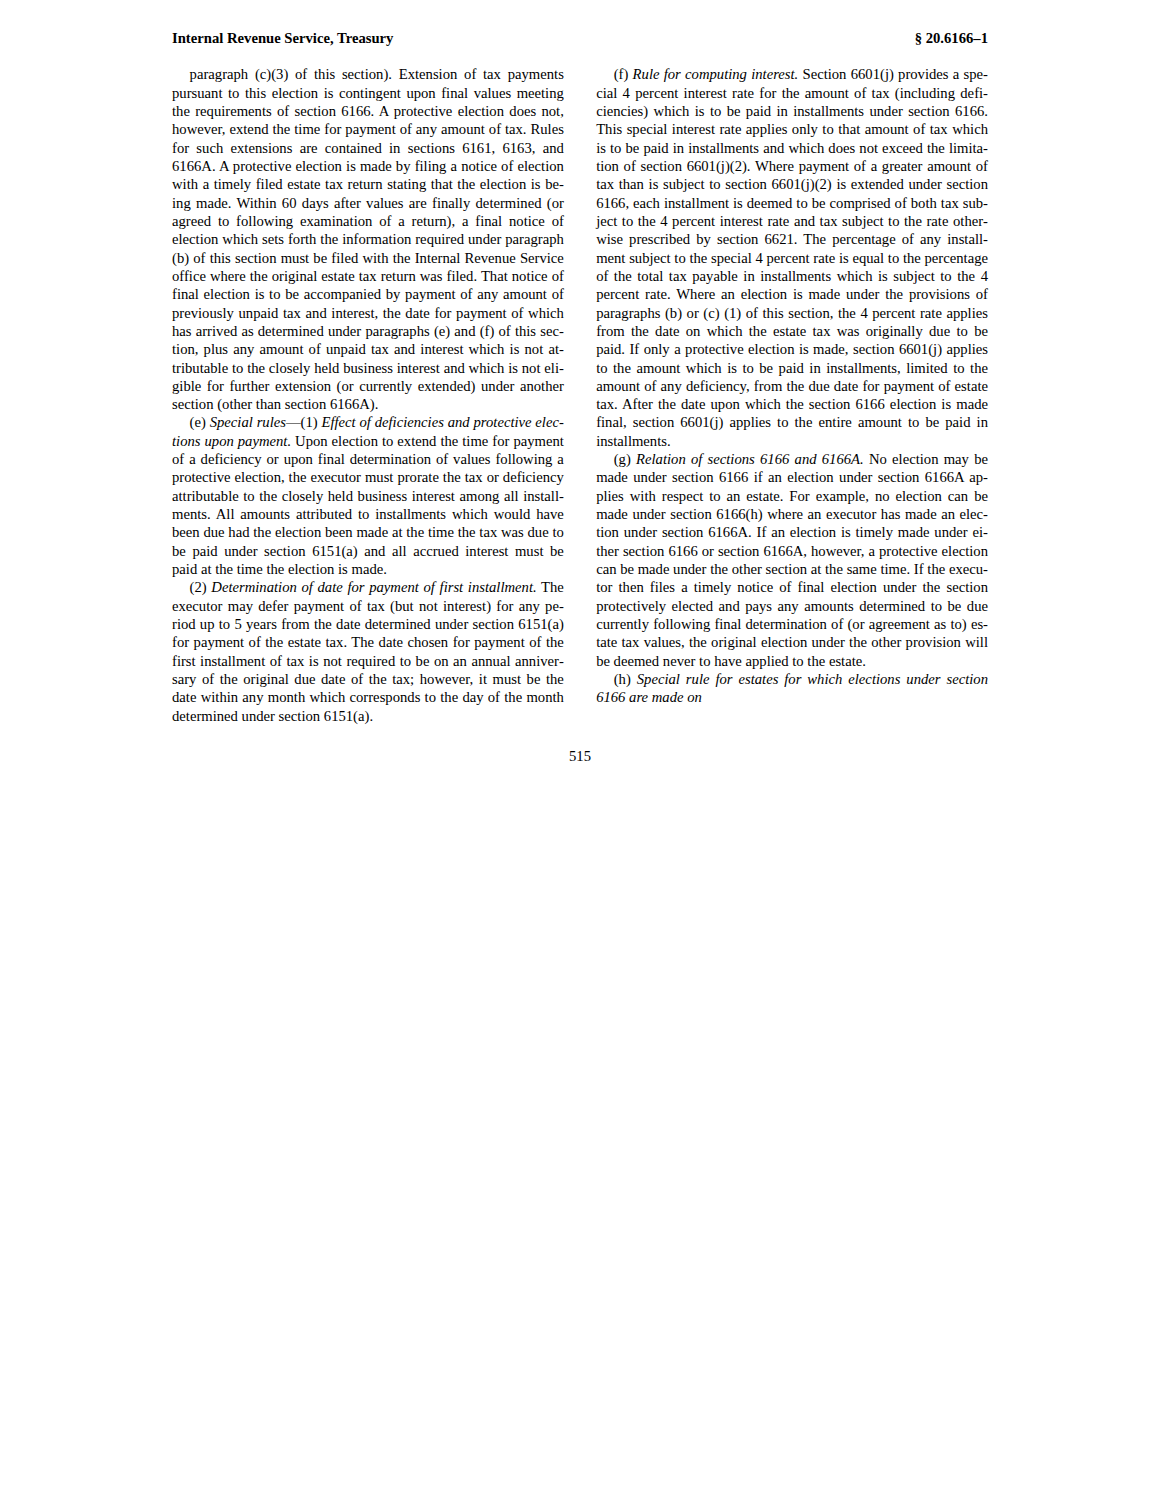Internal Revenue Service, Treasury § 20.6166–1
paragraph (c)(3) of this section). Extension of tax payments pursuant to this election is contingent upon final values meeting the requirements of section 6166. A protective election does not, however, extend the time for payment of any amount of tax. Rules for such extensions are contained in sections 6161, 6163, and 6166A. A protective election is made by filing a notice of election with a timely filed estate tax return stating that the election is being made. Within 60 days after values are finally determined (or agreed to following examination of a return), a final notice of election which sets forth the information required under paragraph (b) of this section must be filed with the Internal Revenue Service office where the original estate tax return was filed. That notice of final election is to be accompanied by payment of any amount of previously unpaid tax and interest, the date for payment of which has arrived as determined under paragraphs (e) and (f) of this section, plus any amount of unpaid tax and interest which is not attributable to the closely held business interest and which is not eligible for further extension (or currently extended) under another section (other than section 6166A).
(e) Special rules—(1) Effect of deficiencies and protective elections upon payment. Upon election to extend the time for payment of a deficiency or upon final determination of values following a protective election, the executor must prorate the tax or deficiency attributable to the closely held business interest among all installments. All amounts attributed to installments which would have been due had the election been made at the time the tax was due to be paid under section 6151(a) and all accrued interest must be paid at the time the election is made.
(2) Determination of date for payment of first installment. The executor may defer payment of tax (but not interest) for any period up to 5 years from the date determined under section 6151(a) for payment of the estate tax. The date chosen for payment of the first installment of tax is not required to be on an annual anniversary of the original due date of the tax; however, it must be the date within any month which corresponds to the day of the month determined under section 6151(a).
(f) Rule for computing interest. Section 6601(j) provides a special 4 percent interest rate for the amount of tax (including deficiencies) which is to be paid in installments under section 6166. This special interest rate applies only to that amount of tax which is to be paid in installments and which does not exceed the limitation of section 6601(j)(2). Where payment of a greater amount of tax than is subject to section 6601(j)(2) is extended under section 6166, each installment is deemed to be comprised of both tax subject to the 4 percent interest rate and tax subject to the rate otherwise prescribed by section 6621. The percentage of any installment subject to the special 4 percent rate is equal to the percentage of the total tax payable in installments which is subject to the 4 percent rate. Where an election is made under the provisions of paragraphs (b) or (c) (1) of this section, the 4 percent rate applies from the date on which the estate tax was originally due to be paid. If only a protective election is made, section 6601(j) applies to the amount which is to be paid in installments, limited to the amount of any deficiency, from the due date for payment of estate tax. After the date upon which the section 6166 election is made final, section 6601(j) applies to the entire amount to be paid in installments.
(g) Relation of sections 6166 and 6166A. No election may be made under section 6166 if an election under section 6166A applies with respect to an estate. For example, no election can be made under section 6166(h) where an executor has made an election under section 6166A. If an election is timely made under either section 6166 or section 6166A, however, a protective election can be made under the other section at the same time. If the executor then files a timely notice of final election under the section protectively elected and pays any amounts determined to be due currently following final determination of (or agreement as to) estate tax values, the original election under the other provision will be deemed never to have applied to the estate.
(h) Special rule for estates for which elections under section 6166 are made on
515